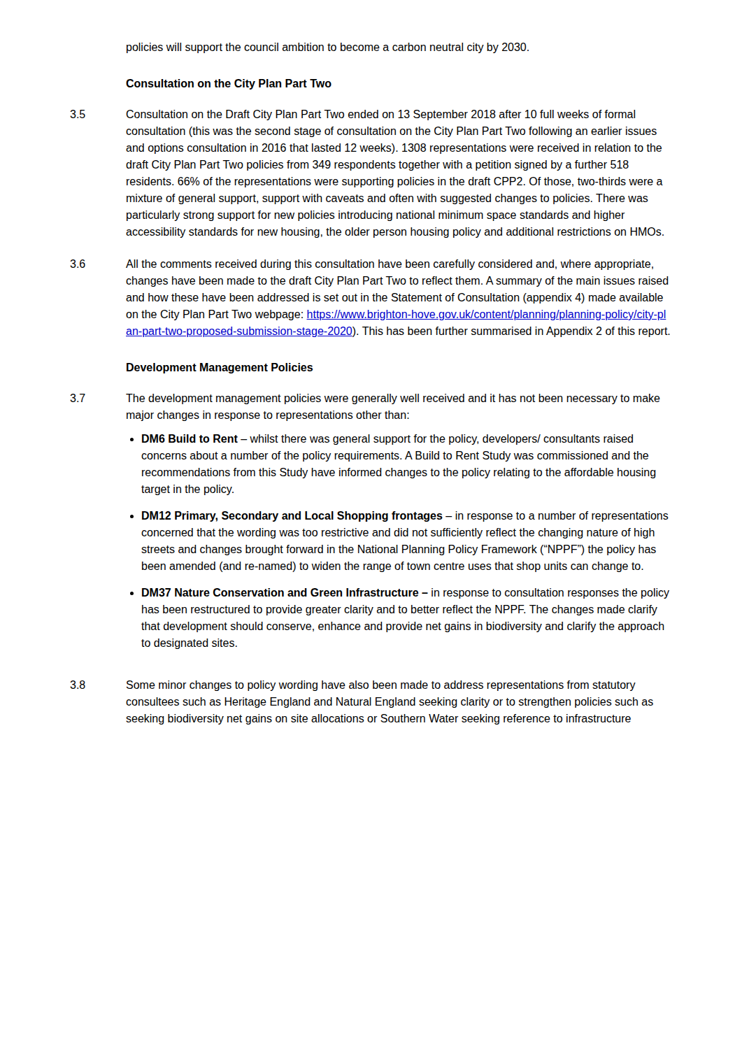policies will support the council ambition to become a carbon neutral city by 2030.
Consultation on the City Plan Part Two
3.5
Consultation on the Draft City Plan Part Two ended on 13 September 2018 after 10 full weeks of formal consultation (this was the second stage of consultation on the City Plan Part Two following an earlier issues and options consultation in 2016 that lasted 12 weeks). 1308 representations were received in relation to the draft City Plan Part Two policies from 349 respondents together with a petition signed by a further 518 residents. 66% of the representations were supporting policies in the draft CPP2. Of those, two-thirds were a mixture of general support, support with caveats and often with suggested changes to policies. There was particularly strong support for new policies introducing national minimum space standards and higher accessibility standards for new housing, the older person housing policy and additional restrictions on HMOs.
3.6
All the comments received during this consultation have been carefully considered and, where appropriate, changes have been made to the draft City Plan Part Two to reflect them. A summary of the main issues raised and how these have been addressed is set out in the Statement of Consultation (appendix 4) made available on the City Plan Part Two webpage: https://www.brighton-hove.gov.uk/content/planning/planning-policy/city-plan-part-two-proposed-submission-stage-2020). This has been further summarised in Appendix 2 of this report.
Development Management Policies
3.7
The development management policies were generally well received and it has not been necessary to make major changes in response to representations other than:
DM6 Build to Rent – whilst there was general support for the policy, developers/ consultants raised concerns about a number of the policy requirements. A Build to Rent Study was commissioned and the recommendations from this Study have informed changes to the policy relating to the affordable housing target in the policy.
DM12 Primary, Secondary and Local Shopping frontages – in response to a number of representations concerned that the wording was too restrictive and did not sufficiently reflect the changing nature of high streets and changes brought forward in the National Planning Policy Framework (“NPPF”) the policy has been amended (and re-named) to widen the range of town centre uses that shop units can change to.
DM37 Nature Conservation and Green Infrastructure – in response to consultation responses the policy has been restructured to provide greater clarity and to better reflect the NPPF. The changes made clarify that development should conserve, enhance and provide net gains in biodiversity and clarify the approach to designated sites.
3.8
Some minor changes to policy wording have also been made to address representations from statutory consultees such as Heritage England and Natural England seeking clarity or to strengthen policies such as seeking biodiversity net gains on site allocations or Southern Water seeking reference to infrastructure